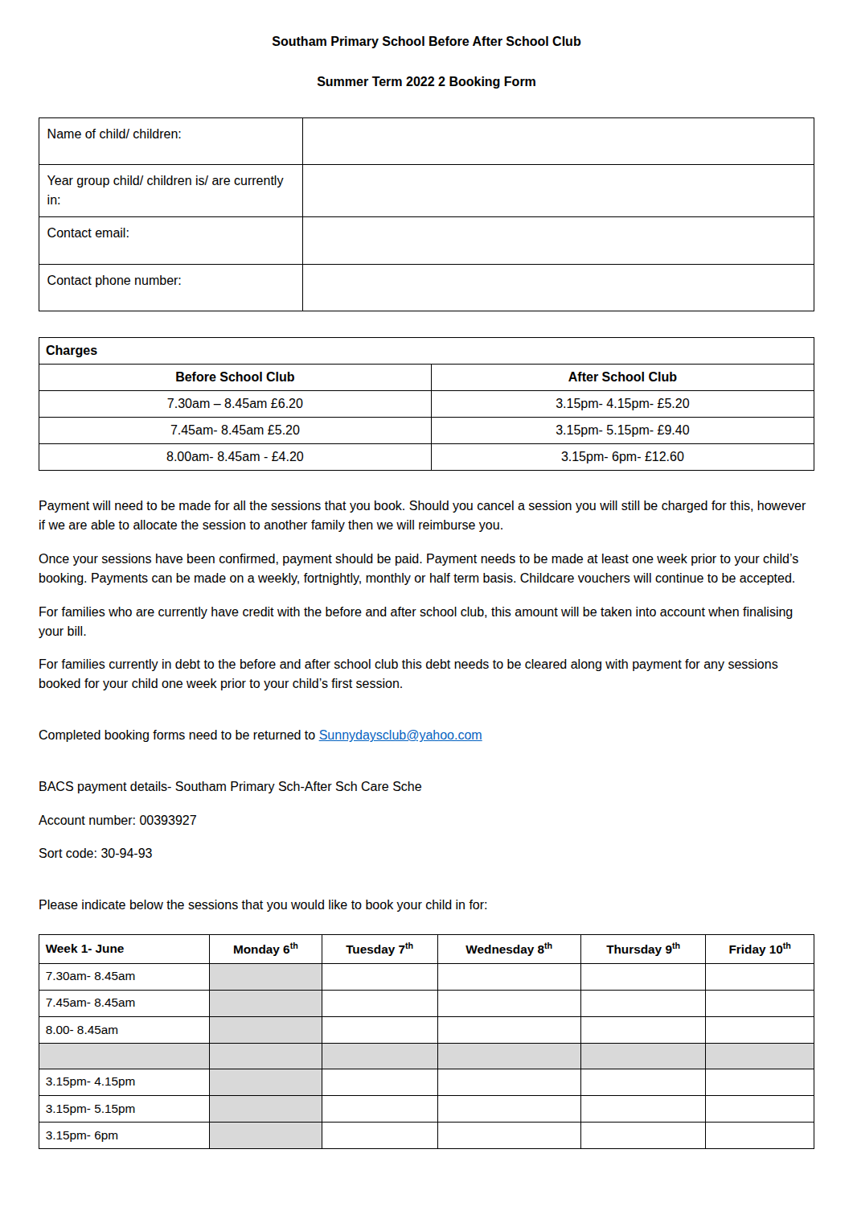Southam Primary School Before After School Club
Summer Term 2022 2 Booking Form
| Name of child/ children: | |
| Year group child/ children is/ are currently in: | |
| Contact email: | |
| Contact phone number: | |
| Charges |
| Before School Club | After School Club |
| 7.30am – 8.45am £6.20 | 3.15pm- 4.15pm- £5.20 |
| 7.45am- 8.45am £5.20 | 3.15pm- 5.15pm- £9.40 |
| 8.00am- 8.45am - £4.20 | 3.15pm- 6pm- £12.60 |
Payment will need to be made for all the sessions that you book. Should you cancel a session you will still be charged for this, however if we are able to allocate the session to another family then we will reimburse you.
Once your sessions have been confirmed, payment should be paid. Payment needs to be made at least one week prior to your child’s booking. Payments can be made on a weekly, fortnightly, monthly or half term basis. Childcare vouchers will continue to be accepted.
For families who are currently have credit with the before and after school club, this amount will be taken into account when finalising your bill.
For families currently in debt to the before and after school club this debt needs to be cleared along with payment for any sessions booked for your child one week prior to your child’s first session.
Completed booking forms need to be returned to Sunnydaysclub@yahoo.com
BACS payment details- Southam Primary Sch-After Sch Care Sche
Account number: 00393927
Sort code: 30-94-93
Please indicate below the sessions that you would like to book your child in for:
| Week 1- June | Monday 6 th | Tuesday 7 th | Wednesday 8 th | Thursday 9 th | Friday 10 th |
| --- | --- | --- | --- | --- | --- |
| 7.30am- 8.45am | | | | | |
| 7.45am- 8.45am | | | | | |
| 8.00- 8.45am | | | | | |
| 3.15pm- 4.15pm | | | | | |
| 3.15pm- 5.15pm | | | | | |
| 3.15pm- 6pm | | | | | |